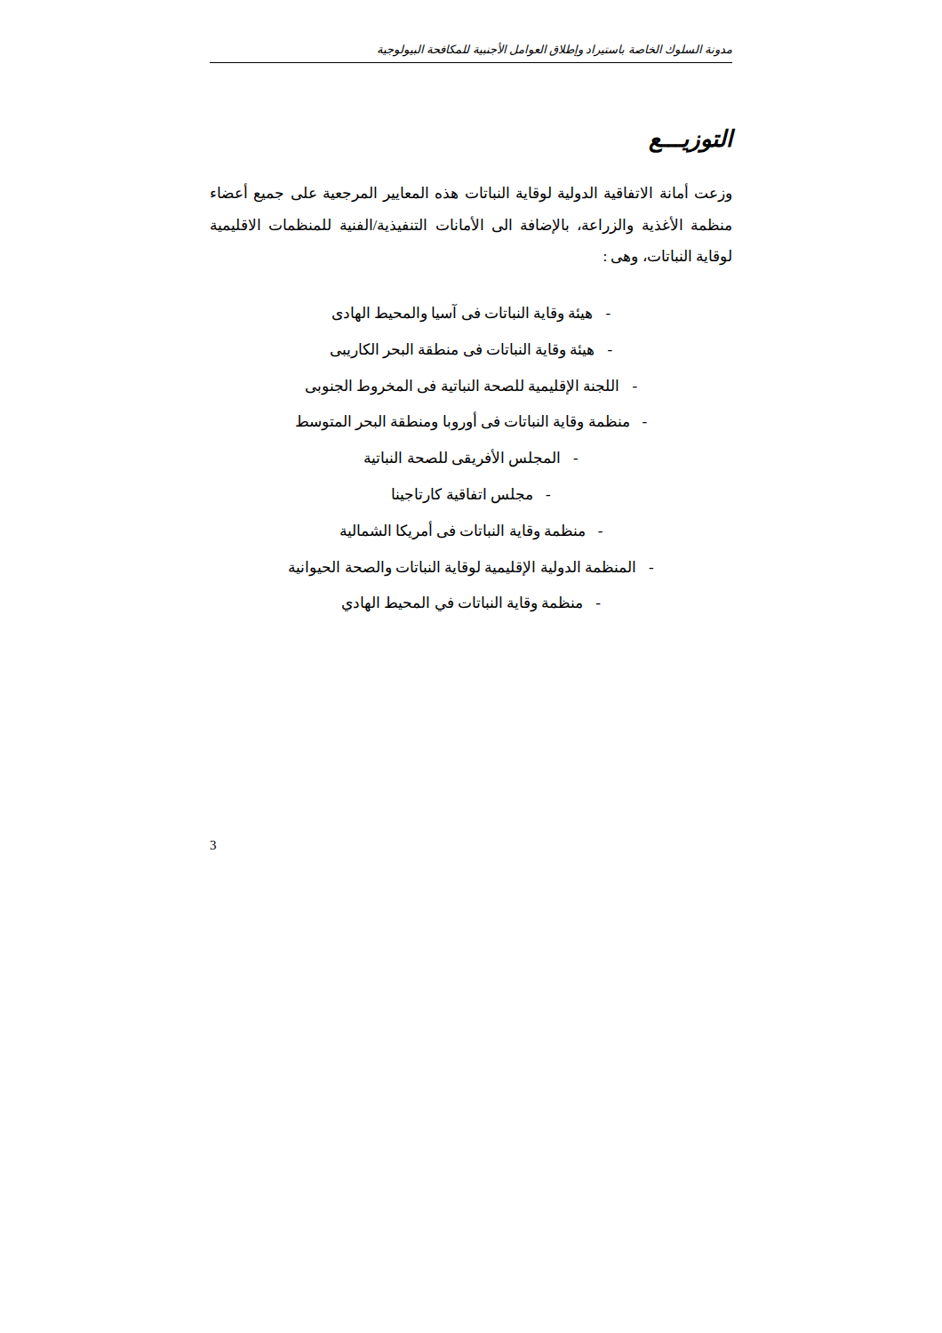مدونة السلوك الخاصة باستيراد وإطلاق العوامل الأجنبية للمكافحة البيولوجية
التوزيـــع
وزعت أمانة الاتفاقية الدولية لوقاية النباتات هذه المعايير المرجعية على جميع أعضاء منظمة الأغذية والزراعة، بالإضافة الى الأمانات التنفيذية/الفنية للمنظمات الاقليمية لوقاية النباتات، وهى :
هيئة وقاية النباتات فى آسيا والمحيط الهادى
هيئة وقاية النباتات فى منطقة البحر الكاريبى
اللجنة الإقليمية للصحة النباتية فى المخروط الجنوبى
منظمة وقاية النباتات فى أوروبا ومنطقة البحر المتوسط
المجلس الأفريقى للصحة النباتية
مجلس اتفاقية كارتاجينا
منظمة وقاية النباتات فى أمريكا الشمالية
المنظمة الدولية الإقليمية لوقاية النباتات والصحة الحيوانية
منظمة وقاية النباتات في المحيط الهادي
3